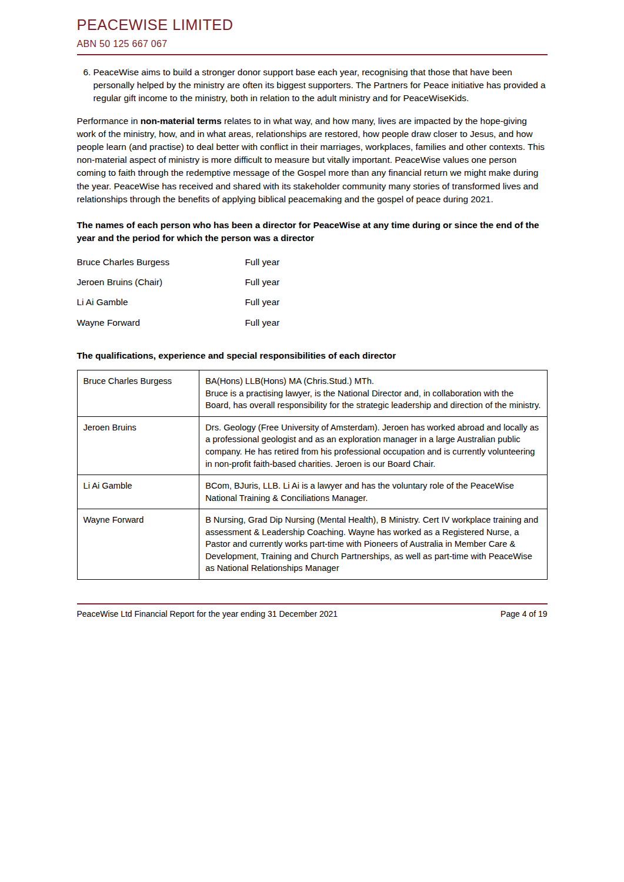PEACEWISE LIMITED
ABN 50 125 667 067
PeaceWise aims to build a stronger donor support base each year, recognising that those that have been personally helped by the ministry are often its biggest supporters. The Partners for Peace initiative has provided a regular gift income to the ministry, both in relation to the adult ministry and for PeaceWiseKids.
Performance in non-material terms relates to in what way, and how many, lives are impacted by the hope-giving work of the ministry, how, and in what areas, relationships are restored, how people draw closer to Jesus, and how people learn (and practise) to deal better with conflict in their marriages, workplaces, families and other contexts. This non-material aspect of ministry is more difficult to measure but vitally important. PeaceWise values one person coming to faith through the redemptive message of the Gospel more than any financial return we might make during the year. PeaceWise has received and shared with its stakeholder community many stories of transformed lives and relationships through the benefits of applying biblical peacemaking and the gospel of peace during 2021.
The names of each person who has been a director for PeaceWise at any time during or since the end of the year and the period for which the person was a director
| Bruce Charles Burgess | Full year |
| Jeroen Bruins (Chair) | Full year |
| Li Ai Gamble | Full year |
| Wayne Forward | Full year |
The qualifications, experience and special responsibilities of each director
| Bruce Charles Burgess | BA(Hons) LLB(Hons) MA (Chris.Stud.) MTh. Bruce is a practising lawyer, is the National Director and, in collaboration with the Board, has overall responsibility for the strategic leadership and direction of the ministry. |
| Jeroen Bruins | Drs. Geology (Free University of Amsterdam). Jeroen has worked abroad and locally as a professional geologist and as an exploration manager in a large Australian public company. He has retired from his professional occupation and is currently volunteering in non-profit faith-based charities. Jeroen is our Board Chair. |
| Li Ai Gamble | BCom, BJuris, LLB. Li Ai is a lawyer and has the voluntary role of the PeaceWise National Training & Conciliations Manager. |
| Wayne Forward | B Nursing, Grad Dip Nursing (Mental Health), B Ministry. Cert IV workplace training and assessment & Leadership Coaching. Wayne has worked as a Registered Nurse, a Pastor and currently works part-time with Pioneers of Australia in Member Care & Development, Training and Church Partnerships, as well as part-time with PeaceWise as National Relationships Manager |
PeaceWise Ltd Financial Report for the year ending 31 December 2021 Page 4 of 19